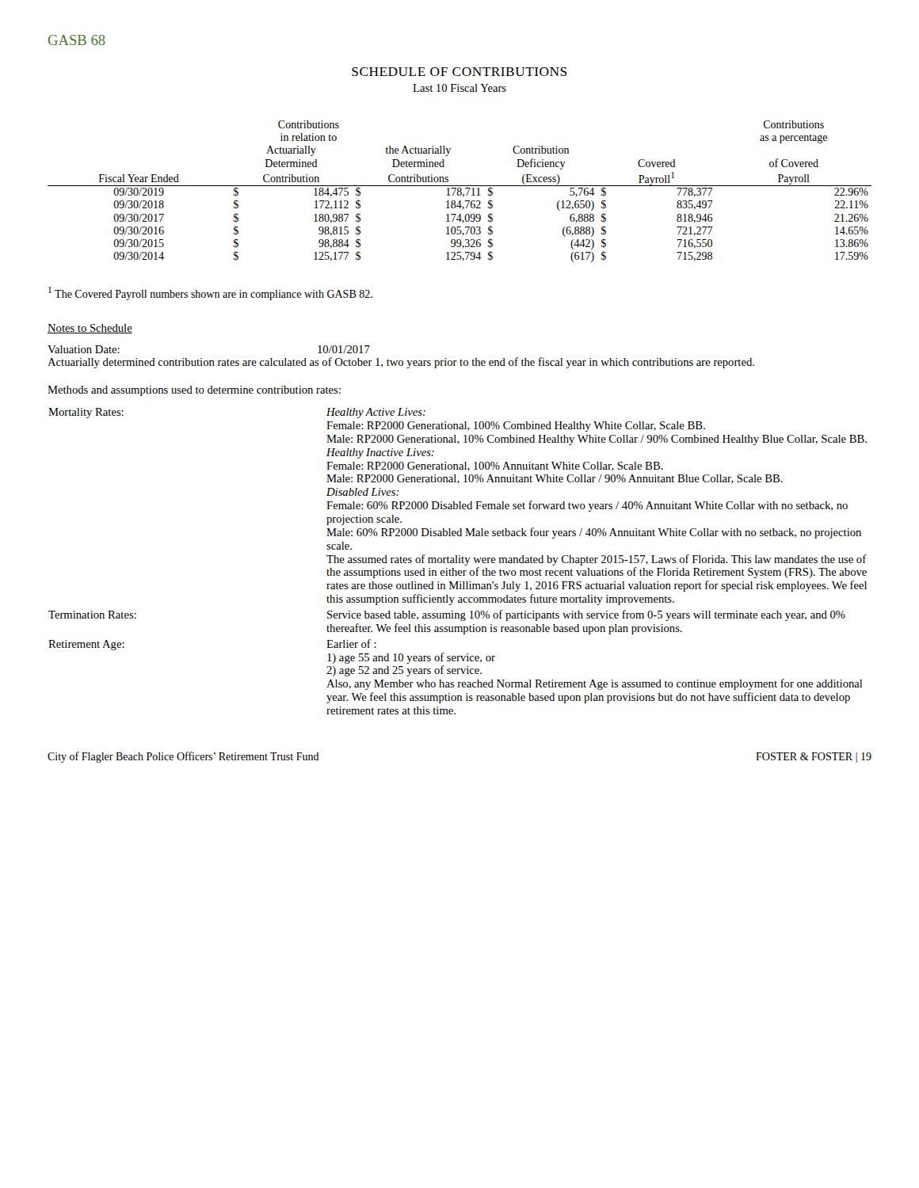GASB 68
SCHEDULE OF CONTRIBUTIONS
Last 10 Fiscal Years
| | | Contributions | | | | | Contributions |
| --- | --- | --- | --- | --- | --- | --- | --- |
| | | in relation to | | | | | as a percentage |
| | Actuarially | the Actuarially | Contribution | | |
| | Determined | Determined | Deficiency | Covered | of Covered |
| Fiscal Year Ended | Contribution | Contributions | (Excess) | Payroll 1 | Payroll |
| 09/30/2019 | $ | 184,475 | $ | 178,711 | $ | 5,764 | $ 778,377 | 22.96% |
| 09/30/2018 | $ | 172,112 | $ | 184,762 | $ | (12,650) | $ 835,497 | 22.11% |
| 09/30/2017 | $ | 180,987 | $ | 174,099 | $ | 6,888 | $ 818,946 | 21.26% |
| 09/30/2016 | $ | 98,815 | $ | 105,703 | $ | (6,888) | $ 721,277 | 14.65% |
| 09/30/2015 | $ | 98,884 | $ | 99,326 | $ | (442) | $ 716,550 | 13.86% |
| 09/30/2014 | $ | 125,177 | $ | 125,794 | $ | (617) | $ 715,298 | 17.59% |
1 The Covered Payroll numbers shown are in compliance with GASB 82.
Notes to Schedule
Valuation Date:
10/01/2017
Actuarially determined contribution rates are calculated as of October 1, two years prior to the end of the fiscal year in which contributions are reported.
Methods and assumptions used to determine contribution rates:
| Mortality Rates: | Healthy Active Lives: Female: RP2000 Generational, 100% Combined Healthy White Collar, Scale BB. Male: RP2000 Generational, 10% Combined Healthy White Collar / 90% Combined Healthy Blue Collar, Scale BB. Healthy Inactive Lives: Female: RP2000 Generational, 100% Annuitant White Collar, Scale BB. Male: RP2000 Generational, 10% Annuitant White Collar / 90% Annuitant Blue Collar, Scale BB. Disabled Lives: Female: 60% RP2000 Disabled Female set forward two years / 40% Annuitant White Collar with no setback, no projection scale. Male: 60% RP2000 Disabled Male setback four years / 40% Annuitant White Collar with no setback, no projection scale. The assumed rates of mortality were mandated by Chapter 2015-157, Laws of Florida. This law mandates the use of the assumptions used in either of the two most recent valuations of the Florida Retirement System (FRS). The above rates are those outlined in Milliman's July 1, 2016 FRS actuarial valuation report for special risk employees. We feel this assumption sufficiently accommodates future mortality improvements. |
| Termination Rates: | Service based table, assuming 10% of participants with service from 0-5 years will terminate each year, and 0% thereafter. We feel this assumption is reasonable based upon plan provisions. |
| Retirement Age: | Earlier of : 1) age 55 and 10 years of service, or 2) age 52 and 25 years of service. Also, any Member who has reached Normal Retirement Age is assumed to continue employment for one additional year. We feel this assumption is reasonable based upon plan provisions but do not have sufficient data to develop retirement rates at this time. |
City of Flagler Beach Police Officers’ Retirement Trust Fund
FOSTER & FOSTER | 19